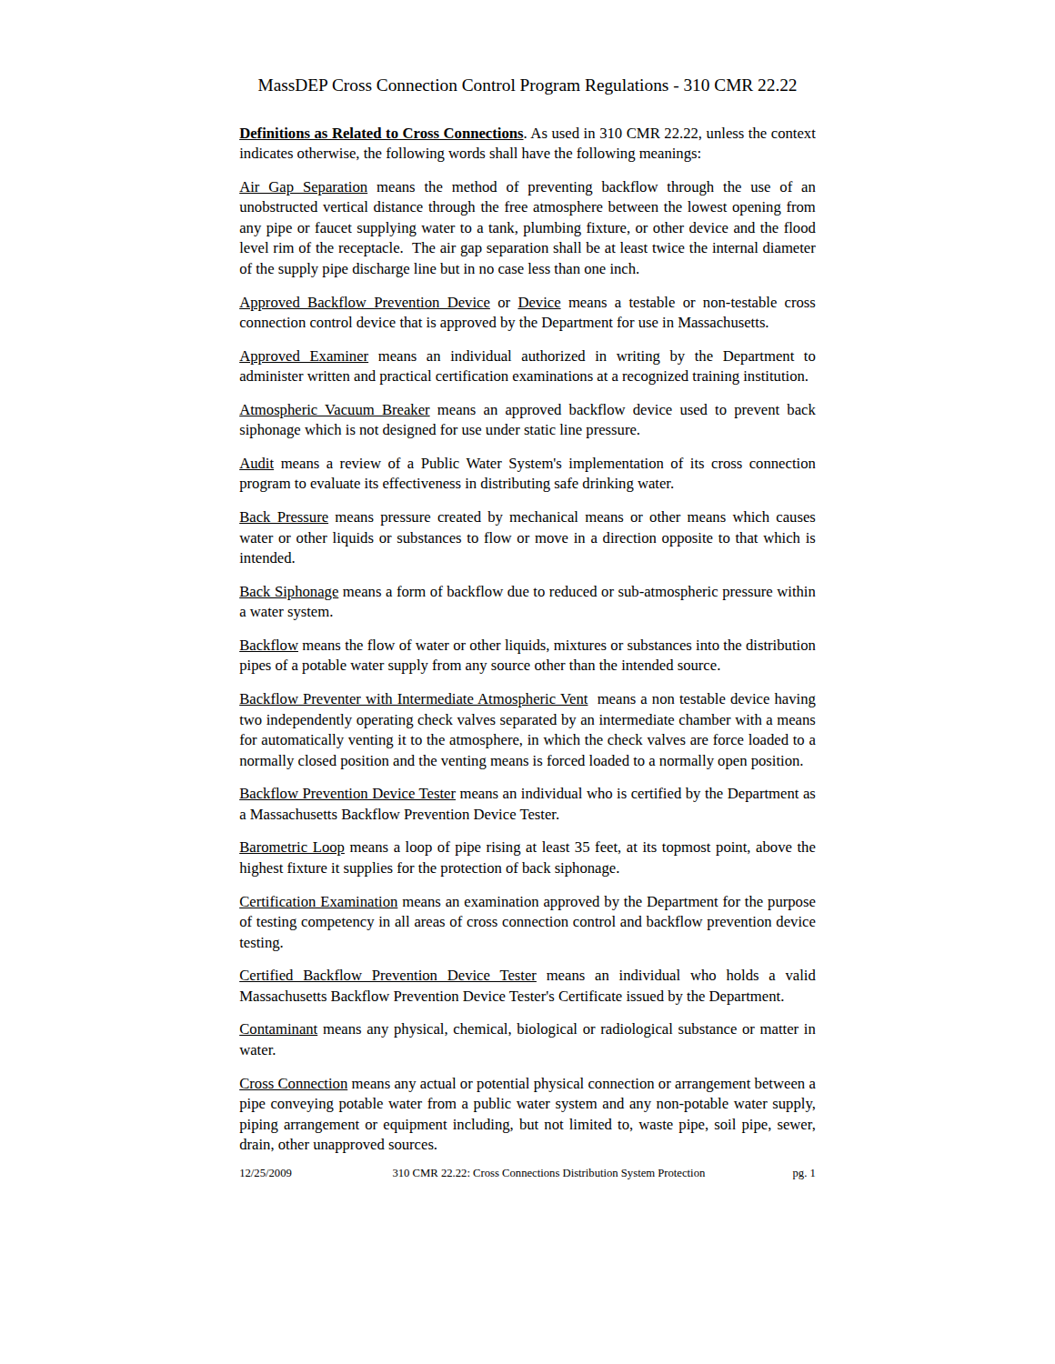MassDEP Cross Connection Control Program Regulations - 310 CMR 22.22
Definitions as Related to Cross Connections. As used in 310 CMR 22.22, unless the context indicates otherwise, the following words shall have the following meanings:
Air Gap Separation means the method of preventing backflow through the use of an unobstructed vertical distance through the free atmosphere between the lowest opening from any pipe or faucet supplying water to a tank, plumbing fixture, or other device and the flood level rim of the receptacle. The air gap separation shall be at least twice the internal diameter of the supply pipe discharge line but in no case less than one inch.
Approved Backflow Prevention Device or Device means a testable or non-testable cross connection control device that is approved by the Department for use in Massachusetts.
Approved Examiner means an individual authorized in writing by the Department to administer written and practical certification examinations at a recognized training institution.
Atmospheric Vacuum Breaker means an approved backflow device used to prevent back siphonage which is not designed for use under static line pressure.
Audit means a review of a Public Water System's implementation of its cross connection program to evaluate its effectiveness in distributing safe drinking water.
Back Pressure means pressure created by mechanical means or other means which causes water or other liquids or substances to flow or move in a direction opposite to that which is intended.
Back Siphonage means a form of backflow due to reduced or sub-atmospheric pressure within a water system.
Backflow means the flow of water or other liquids, mixtures or substances into the distribution pipes of a potable water supply from any source other than the intended source.
Backflow Preventer with Intermediate Atmospheric Vent means a non testable device having two independently operating check valves separated by an intermediate chamber with a means for automatically venting it to the atmosphere, in which the check valves are force loaded to a normally closed position and the venting means is forced loaded to a normally open position.
Backflow Prevention Device Tester means an individual who is certified by the Department as a Massachusetts Backflow Prevention Device Tester.
Barometric Loop means a loop of pipe rising at least 35 feet, at its topmost point, above the highest fixture it supplies for the protection of back siphonage.
Certification Examination means an examination approved by the Department for the purpose of testing competency in all areas of cross connection control and backflow prevention device testing.
Certified Backflow Prevention Device Tester means an individual who holds a valid Massachusetts Backflow Prevention Device Tester's Certificate issued by the Department.
Contaminant means any physical, chemical, biological or radiological substance or matter in water.
Cross Connection means any actual or potential physical connection or arrangement between a pipe conveying potable water from a public water system and any non-potable water supply, piping arrangement or equipment including, but not limited to, waste pipe, soil pipe, sewer, drain, other unapproved sources.
12/25/2009 310 CMR 22.22: Cross Connections Distribution System Protection pg. 1